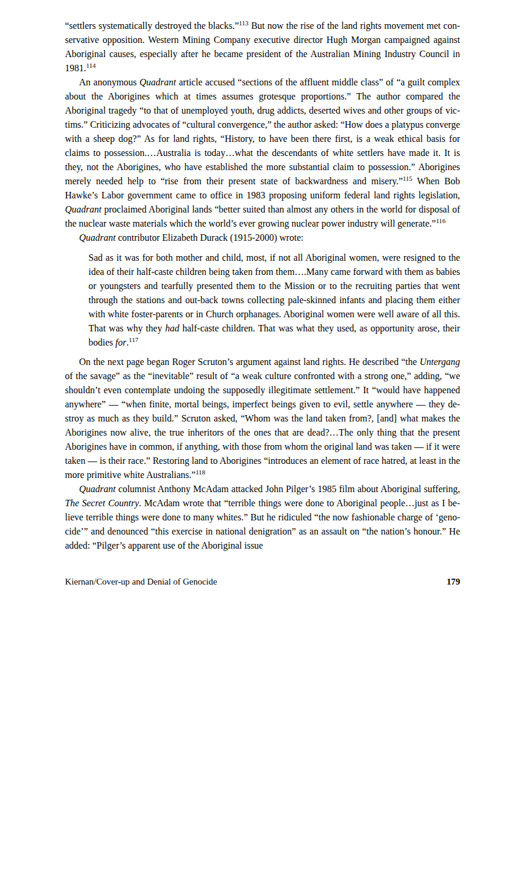“settlers systematically destroyed the blacks.”113 But now the rise of the land rights movement met conservative opposition. Western Mining Company executive director Hugh Morgan campaigned against Aboriginal causes, especially after he became president of the Australian Mining Industry Council in 1981.114
An anonymous Quadrant article accused “sections of the affluent middle class” of “a guilt complex about the Aborigines which at times assumes grotesque proportions.” The author compared the Aboriginal tragedy “to that of unemployed youth, drug addicts, deserted wives and other groups of victims.” Criticizing advocates of “cultural convergence,” the author asked: “How does a platypus converge with a sheep dog?” As for land rights, “History, to have been there first, is a weak ethical basis for claims to possession.…Australia is today…what the descendants of white settlers have made it. It is they, not the Aborigines, who have established the more substantial claim to possession.” Aborigines merely needed help to “rise from their present state of backwardness and misery.”115 When Bob Hawke’s Labor government came to office in 1983 proposing uniform federal land rights legislation, Quadrant proclaimed Aboriginal lands “better suited than almost any others in the world for disposal of the nuclear waste materials which the world’s ever growing nuclear power industry will generate.”116
Quadrant contributor Elizabeth Durack (1915-2000) wrote:
Sad as it was for both mother and child, most, if not all Aboriginal women, were resigned to the idea of their half-caste children being taken from them….Many came forward with them as babies or youngsters and tearfully presented them to the Mission or to the recruiting parties that went through the stations and out-back towns collecting pale-skinned infants and placing them either with white foster-parents or in Church orphanages. Aboriginal women were well aware of all this. That was why they had half-caste children. That was what they used, as opportunity arose, their bodies for.117
On the next page began Roger Scruton’s argument against land rights. He described “the Untergang of the savage” as the “inevitable” result of “a weak culture confronted with a strong one,” adding, “we shouldn’t even contemplate undoing the supposedly illegitimate settlement.” It “would have happened anywhere” — “when finite, mortal beings, imperfect beings given to evil, settle anywhere — they destroy as much as they build.” Scruton asked, “Whom was the land taken from?, [and] what makes the Aborigines now alive, the true inheritors of the ones that are dead?…The only thing that the present Aborigines have in common, if anything, with those from whom the original land was taken — if it were taken — is their race.” Restoring land to Aborigines “introduces an element of race hatred, at least in the more primitive white Australians.”118
Quadrant columnist Anthony McAdam attacked John Pilger’s 1985 film about Aboriginal suffering, The Secret Country. McAdam wrote that “terrible things were done to Aboriginal people…just as I believe terrible things were done to many whites.” But he ridiculed “the now fashionable charge of ‘genocide’” and denounced “this exercise in national denigration” as an assault on “the nation’s honour.” He added: “Pilger’s apparent use of the Aboriginal issue
Kiernan/Cover-up and Denial of Genocide 179